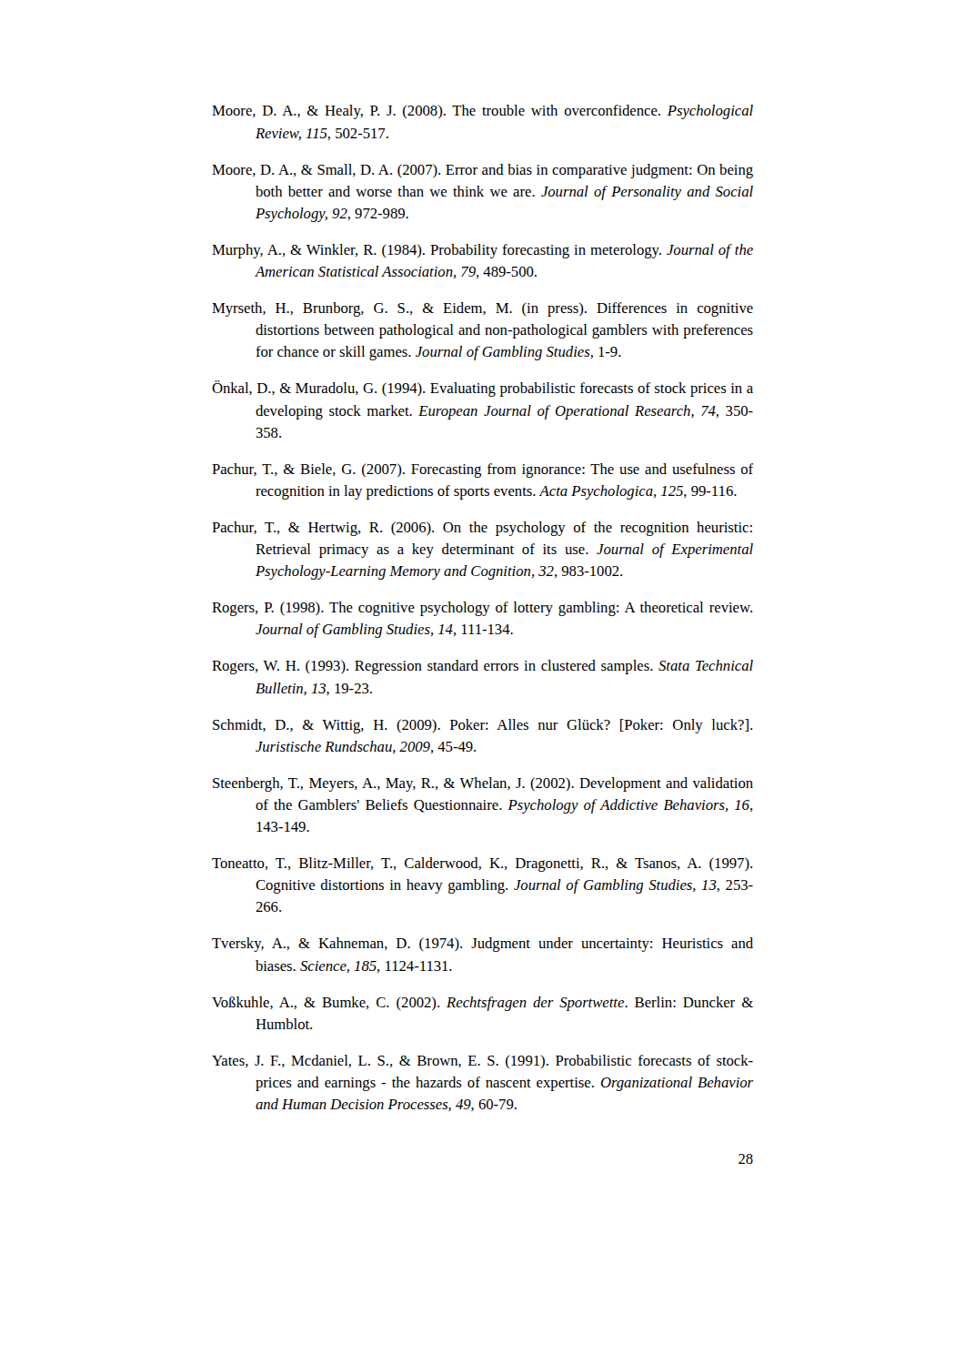Moore, D. A., & Healy, P. J. (2008). The trouble with overconfidence. Psychological Review, 115, 502-517.
Moore, D. A., & Small, D. A. (2007). Error and bias in comparative judgment: On being both better and worse than we think we are. Journal of Personality and Social Psychology, 92, 972-989.
Murphy, A., & Winkler, R. (1984). Probability forecasting in meterology. Journal of the American Statistical Association, 79, 489-500.
Myrseth, H., Brunborg, G. S., & Eidem, M. (in press). Differences in cognitive distortions between pathological and non-pathological gamblers with preferences for chance or skill games. Journal of Gambling Studies, 1-9.
Önkal, D., & Muradolu, G. (1994). Evaluating probabilistic forecasts of stock prices in a developing stock market. European Journal of Operational Research, 74, 350-358.
Pachur, T., & Biele, G. (2007). Forecasting from ignorance: The use and usefulness of recognition in lay predictions of sports events. Acta Psychologica, 125, 99-116.
Pachur, T., & Hertwig, R. (2006). On the psychology of the recognition heuristic: Retrieval primacy as a key determinant of its use. Journal of Experimental Psychology-Learning Memory and Cognition, 32, 983-1002.
Rogers, P. (1998). The cognitive psychology of lottery gambling: A theoretical review. Journal of Gambling Studies, 14, 111-134.
Rogers, W. H. (1993). Regression standard errors in clustered samples. Stata Technical Bulletin, 13, 19-23.
Schmidt, D., & Wittig, H. (2009). Poker: Alles nur Glück? [Poker: Only luck?]. Juristische Rundschau, 2009, 45-49.
Steenbergh, T., Meyers, A., May, R., & Whelan, J. (2002). Development and validation of the Gamblers' Beliefs Questionnaire. Psychology of Addictive Behaviors, 16, 143-149.
Toneatto, T., Blitz-Miller, T., Calderwood, K., Dragonetti, R., & Tsanos, A. (1997). Cognitive distortions in heavy gambling. Journal of Gambling Studies, 13, 253-266.
Tversky, A., & Kahneman, D. (1974). Judgment under uncertainty: Heuristics and biases. Science, 185, 1124-1131.
Voßkuhle, A., & Bumke, C. (2002). Rechtsfragen der Sportwette. Berlin: Duncker & Humblot.
Yates, J. F., Mcdaniel, L. S., & Brown, E. S. (1991). Probabilistic forecasts of stock-prices and earnings - the hazards of nascent expertise. Organizational Behavior and Human Decision Processes, 49, 60-79.
28